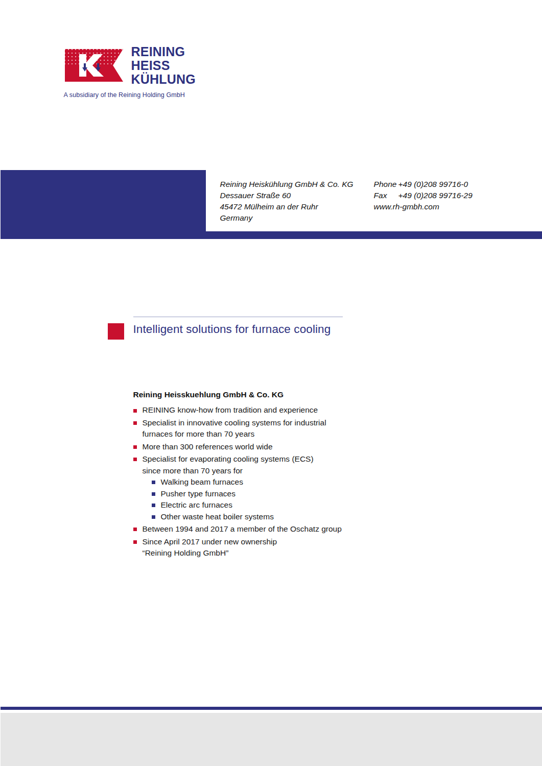REINING
HEISS
KÜHLUNG
A subsidiary of the Reining Holding GmbH
Reining Heiskühlung GmbH & Co. KG
Dessauer Straße 60
45472 Mülheim an der Ruhr
Germany
Phone+49 (0)208 99716-0
Fax+49 (0)208 99716-29
www.rh-gmbh.com
Intelligent solutions for furnace cooling
Reining Heisskuehlung GmbH & Co. KG
REINING know-how from tradition and experience
Specialist in innovative cooling systems for industrial
furnaces for more than 70 years
More than 300 references world wide
Specialist for evaporating cooling systems (ECS)
since more than 70 years for
Walking beam furnaces
Pusher type furnaces
Electric arc furnaces
Other waste heat boiler systems
Between 1994 and 2017 a member of the Oschatz group
Since April 2017 under new ownership
“Reining Holding GmbH”